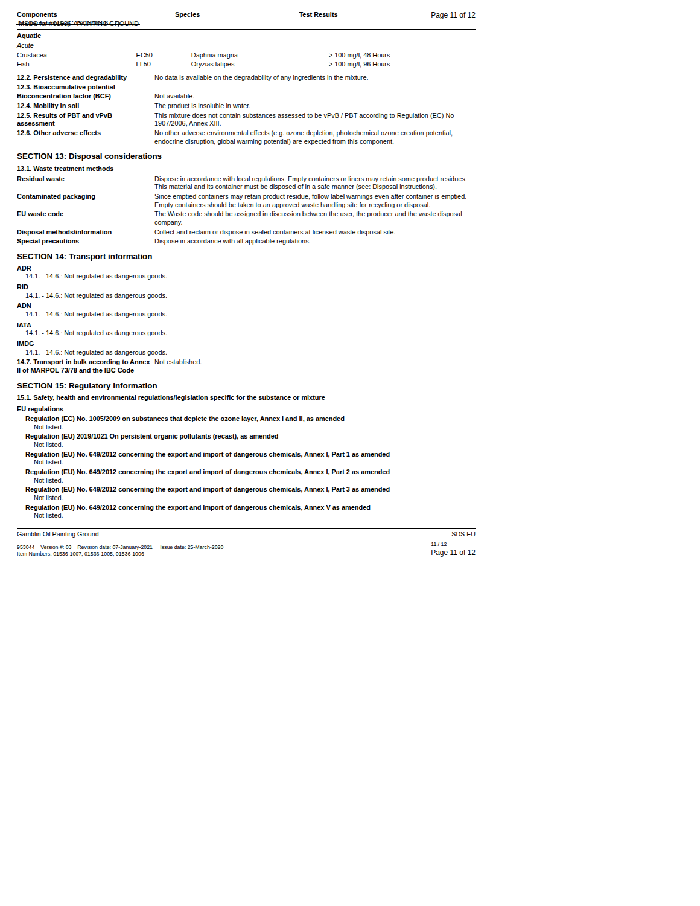| Components | | Species | Test Results | Page 11 of 12 |
Titanium dioxide (CAS 13463-67-7)
MSDS for #01536 - PAINTING GROUND
| Aquatic | | | |
| Acute | | | |
| Crustacea | EC50 | Daphnia magna | > 100 mg/l, 48 Hours |
| Fish | LL50 | Oryzias latipes | > 100 mg/l, 96 Hours |
| 12.2. Persistence and degradability | No data is available on the degradability of any ingredients in the mixture. |
| 12.3. Bioaccumulative potential | |
| Bioconcentration factor (BCF) | Not available. |
| 12.4. Mobility in soil | The product is insoluble in water. |
| 12.5. Results of PBT and vPvB assessment | This mixture does not contain substances assessed to be vPvB / PBT according to Regulation (EC) No 1907/2006, Annex XIII. |
| 12.6. Other adverse effects | No other adverse environmental effects (e.g. ozone depletion, photochemical ozone creation potential, endocrine disruption, global warming potential) are expected from this component. |
SECTION 13: Disposal considerations
13.1. Waste treatment methods
| Residual waste | Dispose in accordance with local regulations. Empty containers or liners may retain some product residues. This material and its container must be disposed of in a safe manner (see: Disposal instructions). |
| Contaminated packaging | Since emptied containers may retain product residue, follow label warnings even after container is emptied. Empty containers should be taken to an approved waste handling site for recycling or disposal. |
| EU waste code | The Waste code should be assigned in discussion between the user, the producer and the waste disposal company. |
| Disposal methods/information | Collect and reclaim or dispose in sealed containers at licensed waste disposal site. |
| Special precautions | Dispose in accordance with all applicable regulations. |
SECTION 14: Transport information
ADR
14.1. - 14.6.: Not regulated as dangerous goods.
RID
14.1. - 14.6.: Not regulated as dangerous goods.
ADN
14.1. - 14.6.: Not regulated as dangerous goods.
IATA
14.1. - 14.6.: Not regulated as dangerous goods.
IMDG
14.1. - 14.6.: Not regulated as dangerous goods.
| 14.7. Transport in bulk according to Annex II of MARPOL 73/78 and the IBC Code | Not established. |
SECTION 15: Regulatory information
15.1. Safety, health and environmental regulations/legislation specific for the substance or mixture
EU regulations
Regulation (EC) No. 1005/2009 on substances that deplete the ozone layer, Annex I and II, as amended
Not listed.
Regulation (EU) 2019/1021 On persistent organic pollutants (recast), as amended
Not listed.
Regulation (EU) No. 649/2012 concerning the export and import of dangerous chemicals, Annex I, Part 1 as amended
Not listed.
Regulation (EU) No. 649/2012 concerning the export and import of dangerous chemicals, Annex I, Part 2 as amended
Not listed.
Regulation (EU) No. 649/2012 concerning the export and import of dangerous chemicals, Annex I, Part 3 as amended
Not listed.
Regulation (EU) No. 649/2012 concerning the export and import of dangerous chemicals, Annex V as amended
Not listed.
Gamblin Oil Painting Ground
SDS EU
953044 Version #: 03 Revision date: 07-January-2021 Issue date: 25-March-2020
Item Numbers: 01536-1007, 01536-1005, 01536-1006
11 / 12
Page 11 of 12